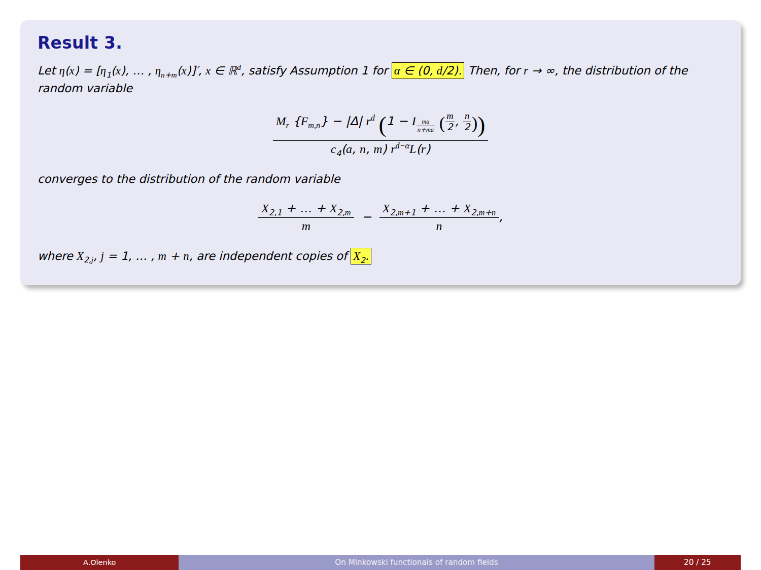Result 3.
Let η(x) = [η1(x), … , ηn+m(x)]′, x ∈ ℝd, satisfy Assumption 1 for α ∈ (0, d/2). Then, for r → ∞, the distribution of the random variable
Mr {Fm,n} − |Δ| rd (1 − Ima n+ma (m 2, n 2)) c4(a, n, m) rd−α L(r)
converges to the distribution of the random variable
X2,1 + … + X2,m m − X2,m+1 + … + X2,m+n n ,
where X2,j, j = 1, … , m + n, are independent copies of X2.
A.Olenko
On Minkowski functionals of random fields
20 / 25